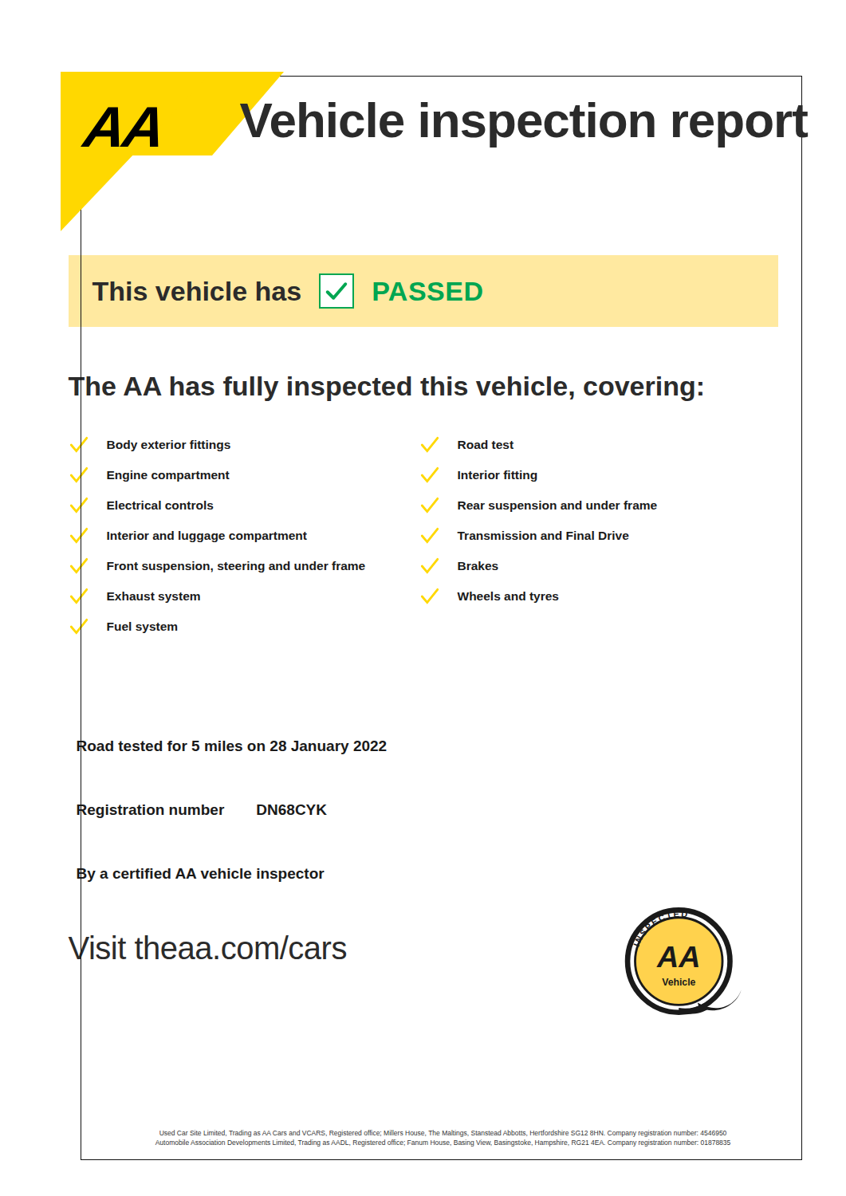AA
Vehicle inspection report
This vehicle has
PASSED
The AA has fully inspected this vehicle, covering:
Body exterior fittings
Road test
Engine compartment
Interior fitting
Electrical controls
Rear suspension and under frame
Interior and luggage compartment
Transmission and Final Drive
Front suspension, steering and under frame
Brakes
Exhaust system
Wheels and tyres
Fuel system
Road tested for 5 miles on 28 January 2022
Registration number DN68CYK
By a certified AA vehicle inspector
Visit theaa.com/cars
AA Vehicle INSPECTED
Used Car Site Limited, Trading as AA Cars and VCARS, Registered office; Millers House, The Maltings, Stanstead Abbotts, Hertfordshire SG12 8HN. Company registration number: 4546950
Automobile Association Developments Limited, Trading as AADL, Registered office; Fanum House, Basing View, Basingstoke, Hampshire, RG21 4EA. Company registration number: 01878835